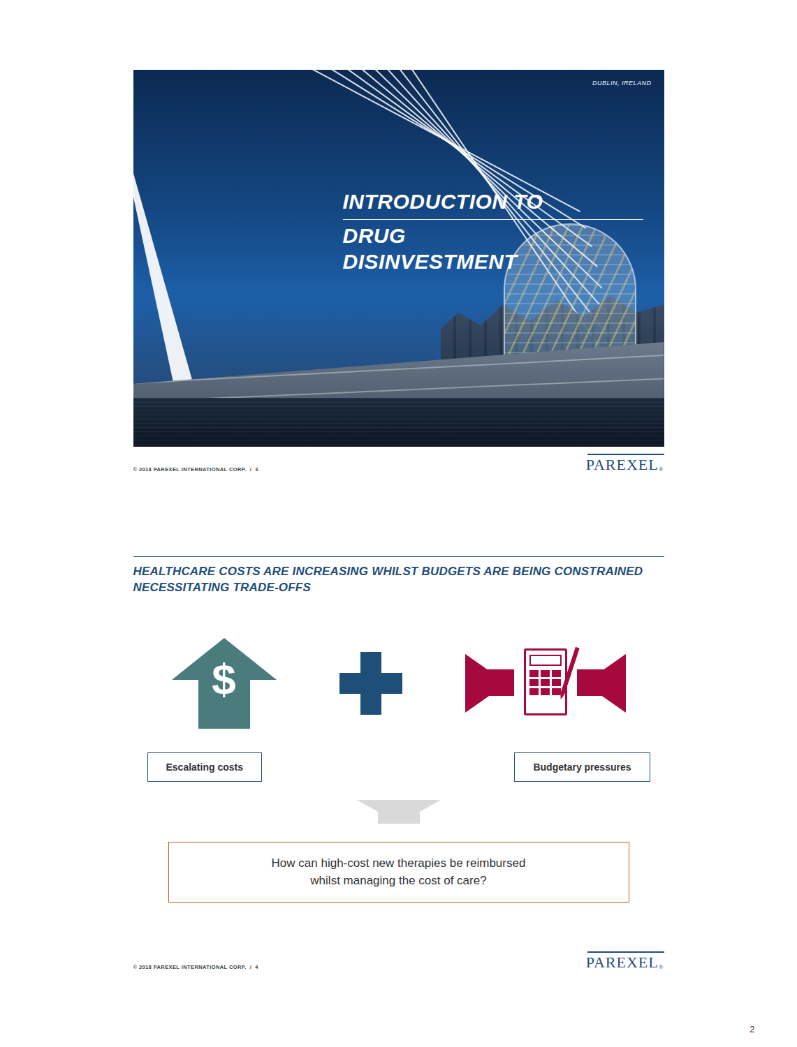DUBLIN, IRELAND
INTRODUCTION TO DRUG
DISINVESTMENT
© 2018 PAREXEL INTERNATIONAL CORP. / 3
PAREXEL®
HEALTHCARE COSTS ARE INCREASING WHILST BUDGETS ARE BEING CONSTRAINED NECESSITATING TRADE-OFFS
$
Escalating costs
Budgetary pressures
How can high-cost new therapies be reimbursed
whilst managing the cost of care?
© 2018 PAREXEL INTERNATIONAL CORP. / 4
PAREXEL®
2